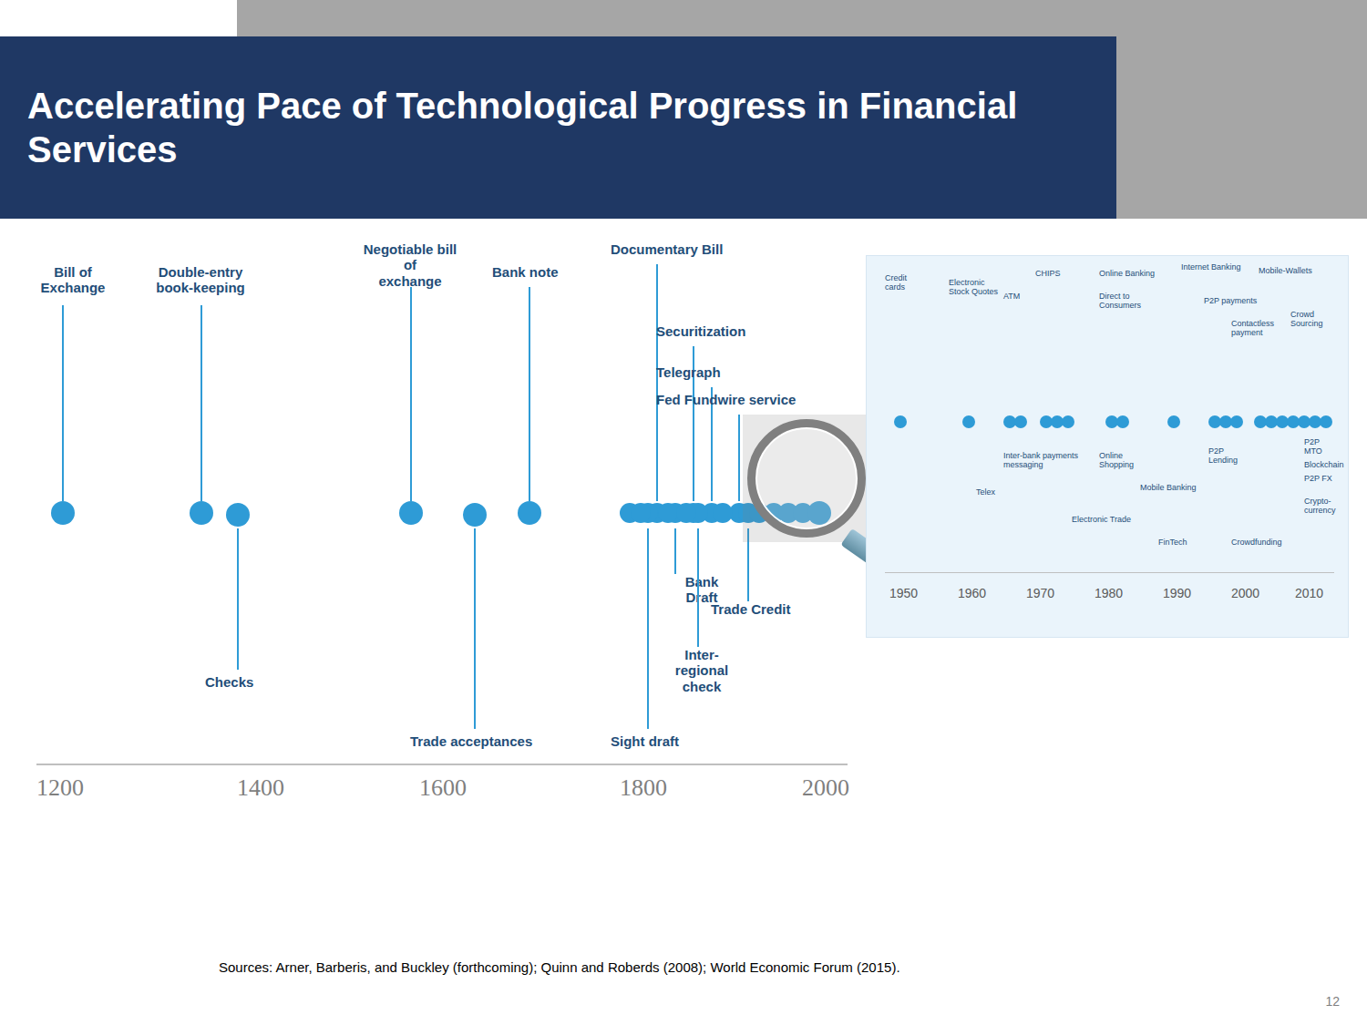Accelerating Pace of Technological Progress in Financial Services
1200 1400 1600 1800 2000
Bill of
Exchange
Double-entry
book-keeping
Checks
Negotiable bill of
exchange
Bank note
Trade acceptances
Documentary Bill
Securitization
Telegraph
Fed Fundwire service
Bank
Draft
Trade Credit
Inter-
regional
check
Sight draft
1950 1960 1970 1980 1990 2000 2010
Credit
cards
Electronic
Stock Quotes
ATM
CHIPS
Online Banking
Direct to
Consumers
Internet Banking
Mobile-Wallets
P2P payments
Contactless
payment
Crowd
Sourcing
Inter-bank payments
messaging
Online
Shopping
P2P
Lending
Telex
Mobile Banking
Electronic Trade
FinTech
Crowdfunding
P2P
MTO
Blockchain
P2P FX
Crypto-
currency
Sources: Arner, Barberis, and Buckley (forthcoming); Quinn and Roberds (2008); World Economic Forum (2015).
12